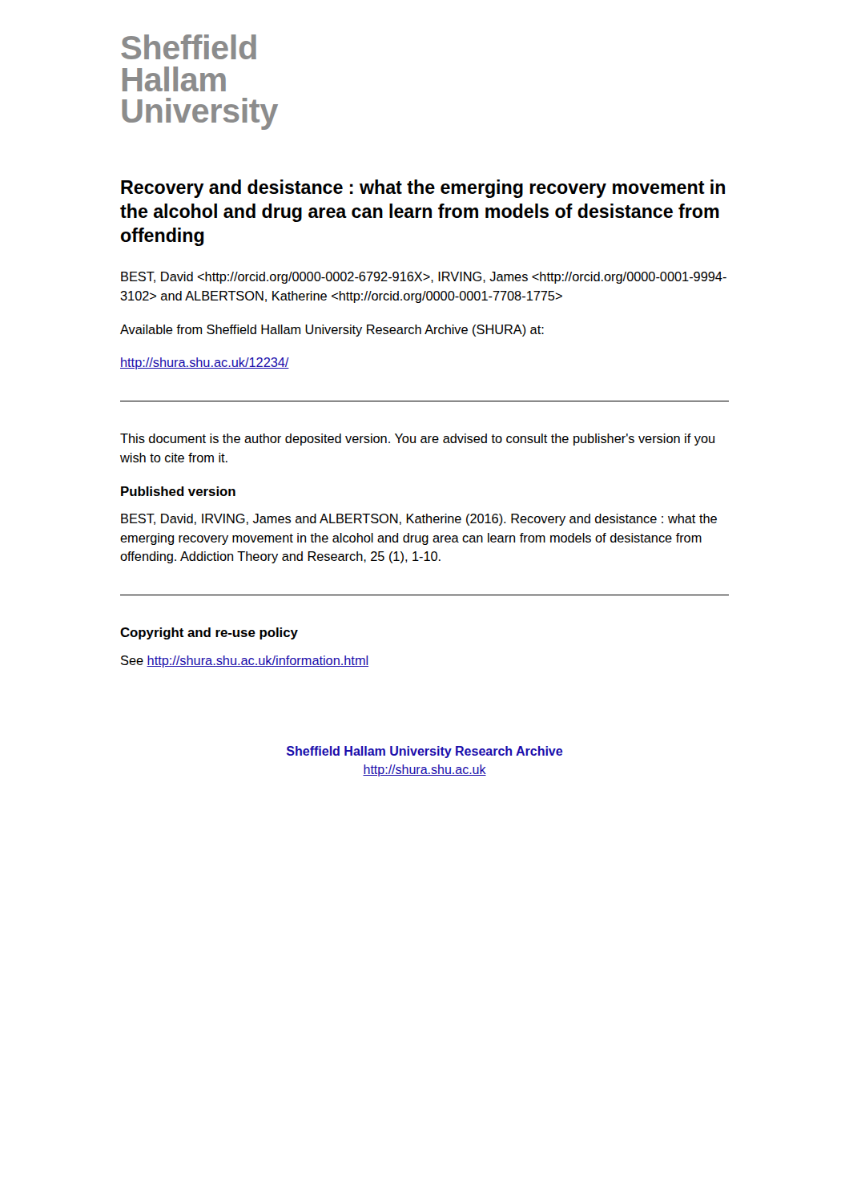Sheffield Hallam University
Recovery and desistance : what the emerging recovery movement in the alcohol and drug area can learn from models of desistance from offending
BEST, David <http://orcid.org/0000-0002-6792-916X>, IRVING, James <http://orcid.org/0000-0001-9994-3102> and ALBERTSON, Katherine <http://orcid.org/0000-0001-7708-1775>
Available from Sheffield Hallam University Research Archive (SHURA) at:
http://shura.shu.ac.uk/12234/
This document is the author deposited version. You are advised to consult the publisher's version if you wish to cite from it.
Published version
BEST, David, IRVING, James and ALBERTSON, Katherine (2016). Recovery and desistance : what the emerging recovery movement in the alcohol and drug area can learn from models of desistance from offending. Addiction Theory and Research, 25 (1), 1-10.
Copyright and re-use policy
See http://shura.shu.ac.uk/information.html
Sheffield Hallam University Research Archive http://shura.shu.ac.uk